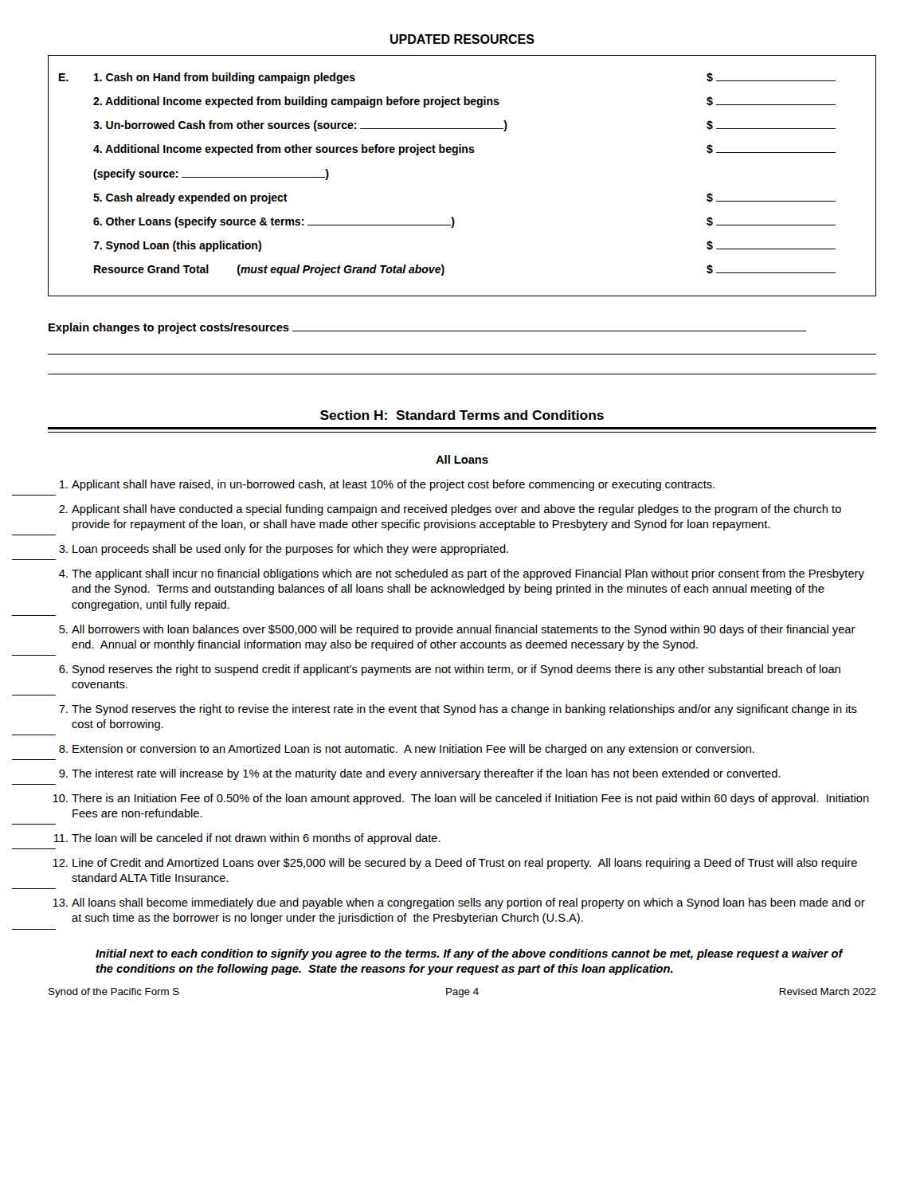UPDATED RESOURCES
| E. | 1. Cash on Hand from building campaign pledges | $ |
| | 2. Additional Income expected from building campaign before project begins | $ |
| | 3. Un-borrowed Cash from other sources (source: ) | $ |
| | 4. Additional Income expected from other sources before project begins | $ |
| | (specify source: ) | |
| | 5. Cash already expended on project | $ |
| | 6. Other Loans (specify source & terms: ) | $ |
| | 7. Synod Loan (this application) | $ |
| | Resource Grand Total ( must equal Project Grand Total above ) | $ |
Explain changes to project costs/resources
Section H: Standard Terms and Conditions
All Loans
Applicant shall have raised, in un-borrowed cash, at least 10% of the project cost before commencing or executing contracts.
Applicant shall have conducted a special funding campaign and received pledges over and above the regular pledges to the program of the church to provide for repayment of the loan, or shall have made other specific provisions acceptable to Presbytery and Synod for loan repayment.
Loan proceeds shall be used only for the purposes for which they were appropriated.
The applicant shall incur no financial obligations which are not scheduled as part of the approved Financial Plan without prior consent from the Presbytery and the Synod. Terms and outstanding balances of all loans shall be acknowledged by being printed in the minutes of each annual meeting of the congregation, until fully repaid.
All borrowers with loan balances over $500,000 will be required to provide annual financial statements to the Synod within 90 days of their financial year end. Annual or monthly financial information may also be required of other accounts as deemed necessary by the Synod.
Synod reserves the right to suspend credit if applicant's payments are not within term, or if Synod deems there is any other substantial breach of loan covenants.
The Synod reserves the right to revise the interest rate in the event that Synod has a change in banking relationships and/or any significant change in its cost of borrowing.
Extension or conversion to an Amortized Loan is not automatic. A new Initiation Fee will be charged on any extension or conversion.
The interest rate will increase by 1% at the maturity date and every anniversary thereafter if the loan has not been extended or converted.
There is an Initiation Fee of 0.50% of the loan amount approved. The loan will be canceled if Initiation Fee is not paid within 60 days of approval. Initiation Fees are non-refundable.
The loan will be canceled if not drawn within 6 months of approval date.
Line of Credit and Amortized Loans over $25,000 will be secured by a Deed of Trust on real property. All loans requiring a Deed of Trust will also require standard ALTA Title Insurance.
All loans shall become immediately due and payable when a congregation sells any portion of real property on which a Synod loan has been made and or at such time as the borrower is no longer under the jurisdiction of the Presbyterian Church (U.S.A).
Initial next to each condition to signify you agree to the terms. If any of the above conditions cannot be met, please request a waiver of the conditions on the following page. State the reasons for your request as part of this loan application.
Synod of the Pacific Form S Page 4 Revised March 2022